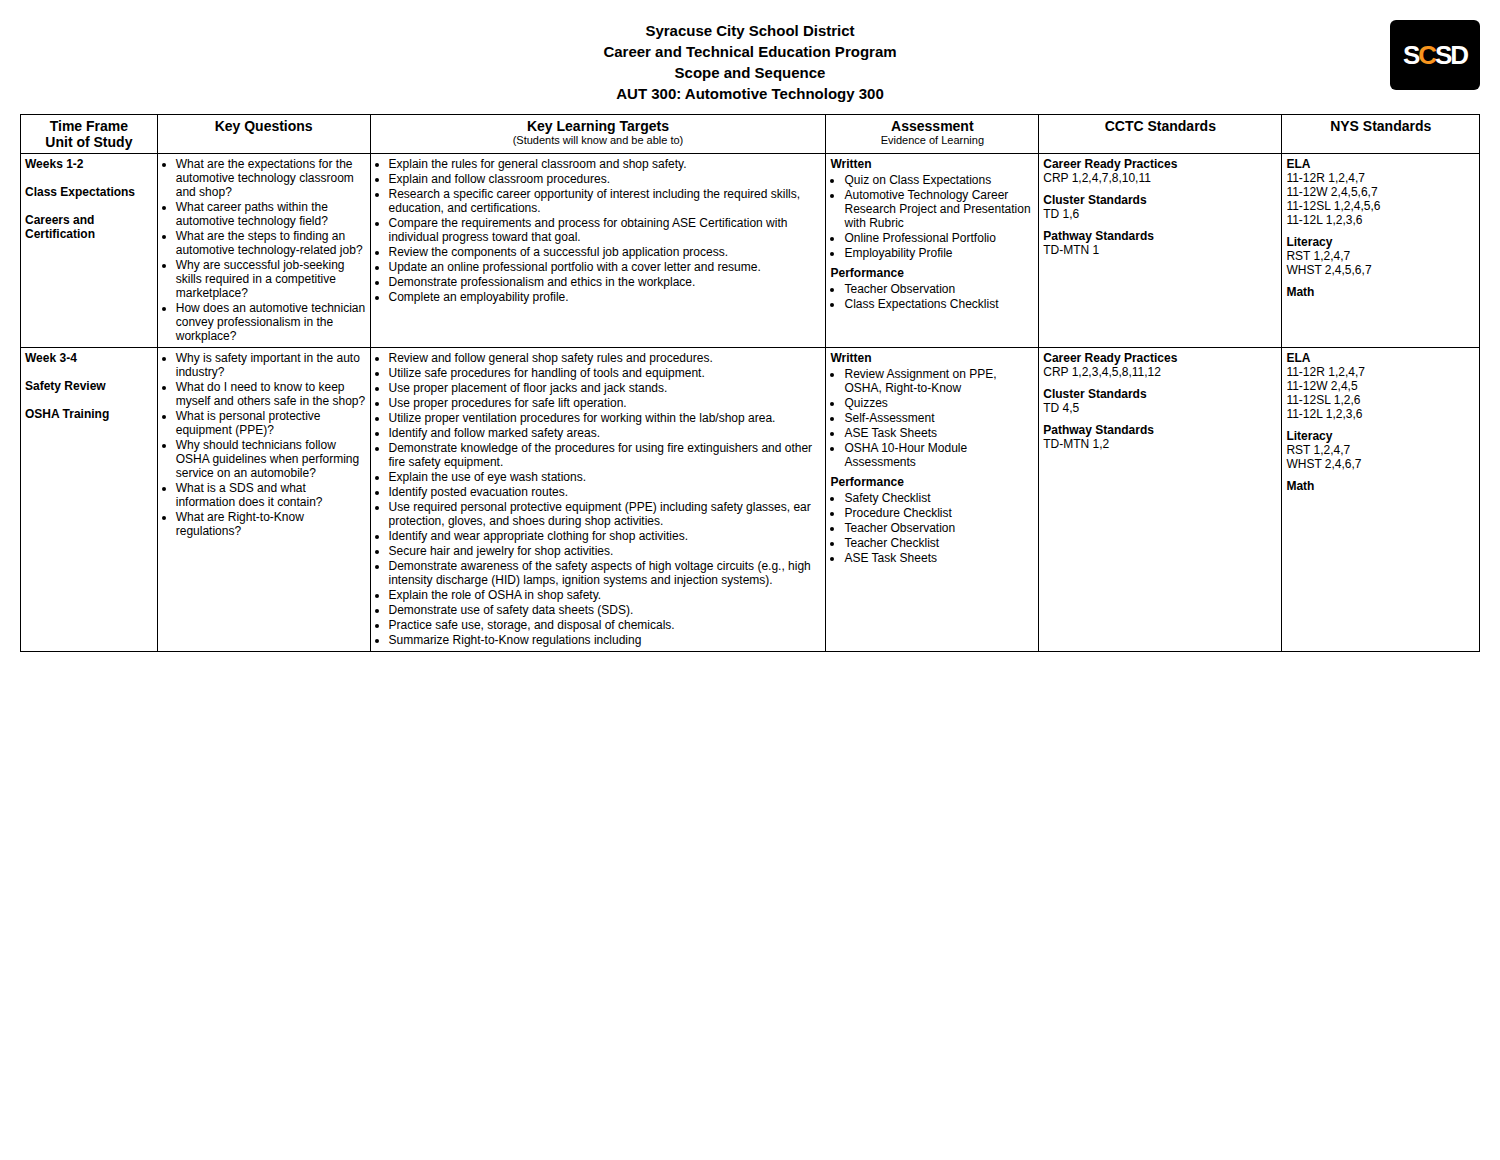SCSD
Syracuse City School District
Career and Technical Education Program
Scope and Sequence
AUT 300: Automotive Technology 300
| Time Frame Unit of Study | Key Questions | Key Learning Targets (Students will know and be able to) | Assessment Evidence of Learning | CCTC Standards | NYS Standards |
| --- | --- | --- | --- | --- | --- |
| Weeks 1-2 Class Expectations Careers and Certification | What are the expectations for the automotive technology classroom and shop? What career paths within the automotive technology field? What are the steps to finding an automotive technology-related job? Why are successful job-seeking skills required in a competitive marketplace? How does an automotive technician convey professionalism in the workplace? | Explain the rules for general classroom and shop safety. Explain and follow classroom procedures. Research a specific career opportunity of interest including the required skills, education, and certifications. Compare the requirements and process for obtaining ASE Certification with individual progress toward that goal. Review the components of a successful job application process. Update an online professional portfolio with a cover letter and resume. Demonstrate professionalism and ethics in the workplace. Complete an employability profile. | Written Quiz on Class Expectations Automotive Technology Career Research Project and Presentation with Rubric Online Professional Portfolio Employability Profile Performance Teacher Observation Class Expectations Checklist | Career Ready Practices CRP 1,2,4,7,8,10,11 Cluster Standards TD 1,6 Pathway Standards TD-MTN 1 | ELA 11-12R 1,2,4,7 11-12W 2,4,5,6,7 11-12SL 1,2,4,5,6 11-12L 1,2,3,6 Literacy RST 1,2,4,7 WHST 2,4,5,6,7 Math |
| Week 3-4 Safety Review OSHA Training | Why is safety important in the auto industry? What do I need to know to keep myself and others safe in the shop? What is personal protective equipment (PPE)? Why should technicians follow OSHA guidelines when performing service on an automobile? What is a SDS and what information does it contain? What are Right-to-Know regulations? | Review and follow general shop safety rules and procedures. Utilize safe procedures for handling of tools and equipment. Use proper placement of floor jacks and jack stands. Use proper procedures for safe lift operation. Utilize proper ventilation procedures for working within the lab/shop area. Identify and follow marked safety areas. Demonstrate knowledge of the procedures for using fire extinguishers and other fire safety equipment. Explain the use of eye wash stations. Identify posted evacuation routes. Use required personal protective equipment (PPE) including safety glasses, ear protection, gloves, and shoes during shop activities. Identify and wear appropriate clothing for shop activities. Secure hair and jewelry for shop activities. Demonstrate awareness of the safety aspects of high voltage circuits (e.g., high intensity discharge (HID) lamps, ignition systems and injection systems). Explain the role of OSHA in shop safety. Demonstrate use of safety data sheets (SDS). Practice safe use, storage, and disposal of chemicals. Summarize Right-to-Know regulations including | Written Review Assignment on PPE, OSHA, Right-to-Know Quizzes Self-Assessment ASE Task Sheets OSHA 10-Hour Module Assessments Performance Safety Checklist Procedure Checklist Teacher Observation Teacher Checklist ASE Task Sheets | Career Ready Practices CRP 1,2,3,4,5,8,11,12 Cluster Standards TD 4,5 Pathway Standards TD-MTN 1,2 | ELA 11-12R 1,2,4,7 11-12W 2,4,5 11-12SL 1,2,6 11-12L 1,2,3,6 Literacy RST 1,2,4,7 WHST 2,4,6,7 Math |